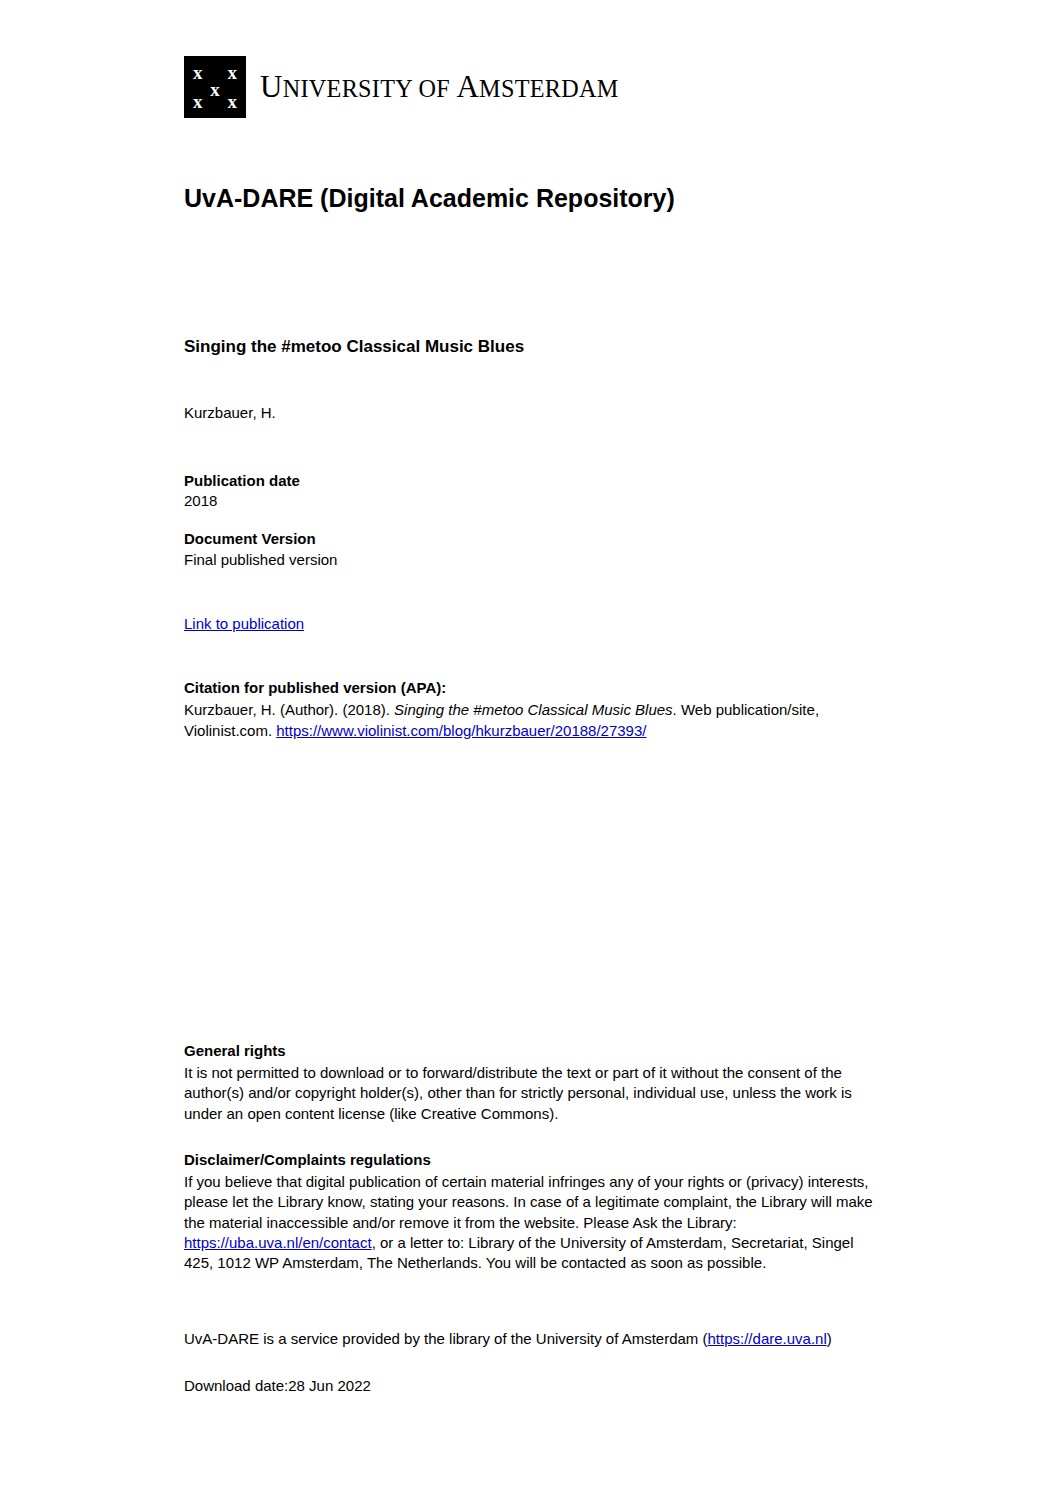x x x x x
UNIVERSITY OF AMSTERDAM
UvA-DARE (Digital Academic Repository)
Singing the #metoo Classical Music Blues
Kurzbauer, H.
Publication date
2018
Document Version
Final published version
Link to publication
Citation for published version (APA):
Kurzbauer, H. (Author). (2018). Singing the #metoo Classical Music Blues. Web publication/site, Violinist.com. https://www.violinist.com/blog/hkurzbauer/20188/27393/
General rights
It is not permitted to download or to forward/distribute the text or part of it without the consent of the author(s) and/or copyright holder(s), other than for strictly personal, individual use, unless the work is under an open content license (like Creative Commons).
Disclaimer/Complaints regulations
If you believe that digital publication of certain material infringes any of your rights or (privacy) interests, please let the Library know, stating your reasons. In case of a legitimate complaint, the Library will make the material inaccessible and/or remove it from the website. Please Ask the Library: https://uba.uva.nl/en/contact, or a letter to: Library of the University of Amsterdam, Secretariat, Singel 425, 1012 WP Amsterdam, The Netherlands. You will be contacted as soon as possible.
UvA-DARE is a service provided by the library of the University of Amsterdam (https://dare.uva.nl)
Download date:28 Jun 2022